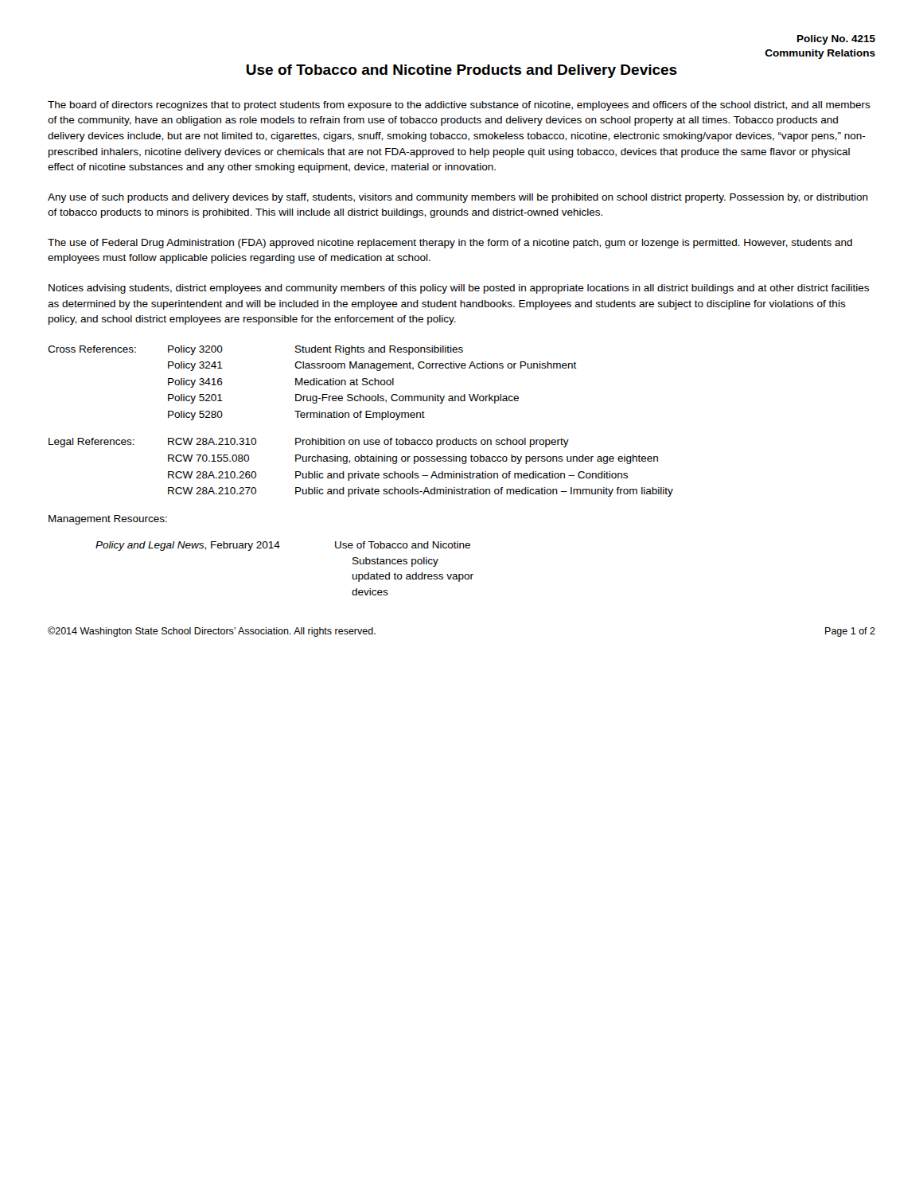Policy No. 4215
Community Relations
Use of Tobacco and Nicotine Products and Delivery Devices
The board of directors recognizes that to protect students from exposure to the addictive substance of nicotine, employees and officers of the school district, and all members of the community, have an obligation as role models to refrain from use of tobacco products and delivery devices on school property at all times. Tobacco products and delivery devices include, but are not limited to, cigarettes, cigars, snuff, smoking tobacco, smokeless tobacco, nicotine, electronic smoking/vapor devices, “vapor pens,” non-prescribed inhalers, nicotine delivery devices or chemicals that are not FDA-approved to help people quit using tobacco, devices that produce the same flavor or physical effect of nicotine substances and any other smoking equipment, device, material or innovation.
Any use of such products and delivery devices by staff, students, visitors and community members will be prohibited on school district property. Possession by, or distribution of tobacco products to minors is prohibited. This will include all district buildings, grounds and district-owned vehicles.
The use of Federal Drug Administration (FDA) approved nicotine replacement therapy in the form of a nicotine patch, gum or lozenge is permitted. However, students and employees must follow applicable policies regarding use of medication at school.
Notices advising students, district employees and community members of this policy will be posted in appropriate locations in all district buildings and at other district facilities as determined by the superintendent and will be included in the employee and student handbooks. Employees and students are subject to discipline for violations of this policy, and school district employees are responsible for the enforcement of the policy.
| Cross References: | Policy 3200 | Student Rights and Responsibilities |
| | Policy 3241 | Classroom Management, Corrective Actions or Punishment |
| | Policy 3416 | Medication at School |
| | Policy 5201 | Drug-Free Schools, Community and Workplace |
| | Policy 5280 | Termination of Employment |
| Legal References: | RCW 28A.210.310 | Prohibition on use of tobacco products on school property |
| | RCW 70.155.080 | Purchasing, obtaining or possessing tobacco by persons under age eighteen |
| | RCW 28A.210.260 | Public and private schools – Administration of medication – Conditions |
| | RCW 28A.210.270 | Public and private schools-Administration of medication – Immunity from liability |
Management Resources:
| Policy and Legal News , February 2014 | Use of Tobacco and Nicotine Substances policy updated to address vapor devices |
©2014 Washington State School Directors’ Association. All rights reserved. Page 1 of 2